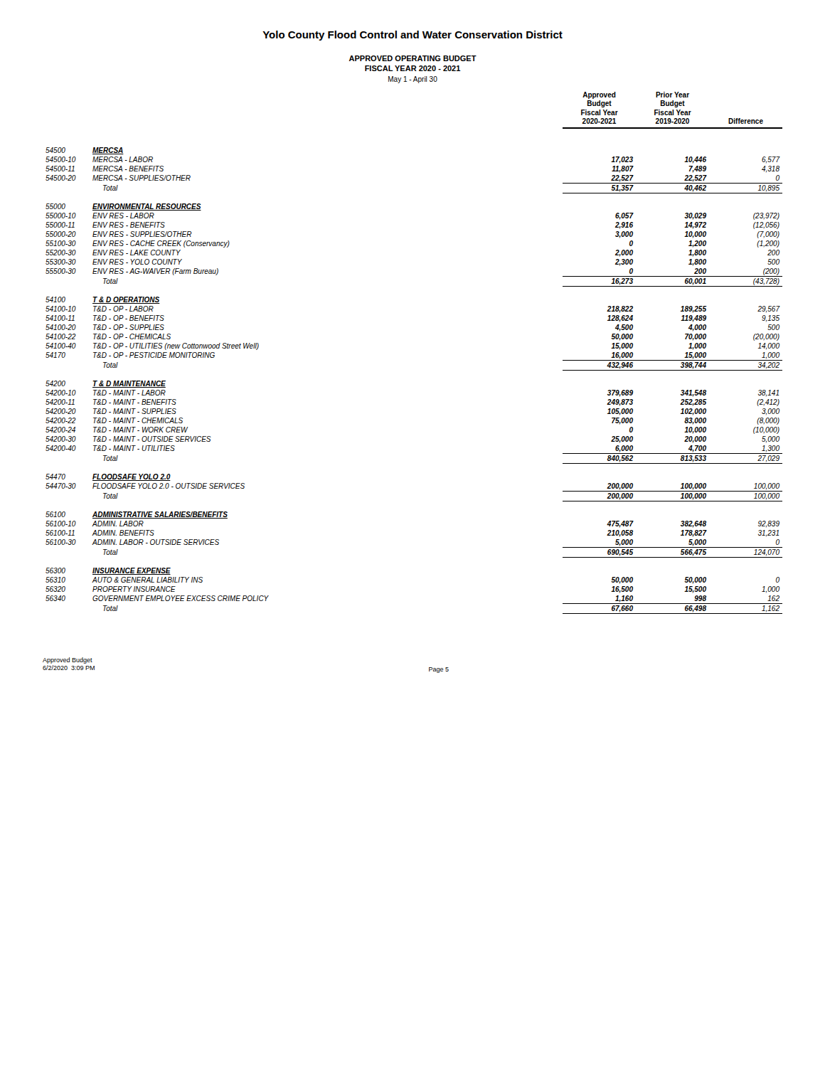Yolo County Flood Control and Water Conservation District
APPROVED OPERATING BUDGET
FISCAL YEAR 2020 - 2021
May 1 - April 30
| | | Approved Budget Fiscal Year 2020-2021 | Prior Year Budget Fiscal Year 2019-2020 | Difference |
| --- | --- | --- | --- | --- |
| 54500 | MERCSA | | | |
| 54500-10 | MERCSA - LABOR | 17,023 | 10,446 | 6,577 |
| 54500-11 | MERCSA - BENEFITS | 11,807 | 7,489 | 4,318 |
| 54500-20 | MERCSA - SUPPLIES/OTHER | 22,527 | 22,527 | 0 |
| | Total | 51,357 | 40,462 | 10,895 |
| 55000 | ENVIRONMENTAL RESOURCES | | | |
| 55000-10 | ENV RES - LABOR | 6,057 | 30,029 | (23,972) |
| 55000-11 | ENV RES - BENEFITS | 2,916 | 14,972 | (12,056) |
| 55000-20 | ENV RES - SUPPLIES/OTHER | 3,000 | 10,000 | (7,000) |
| 55100-30 | ENV RES - CACHE CREEK (Conservancy) | 0 | 1,200 | (1,200) |
| 55200-30 | ENV RES - LAKE COUNTY | 2,000 | 1,800 | 200 |
| 55300-30 | ENV RES - YOLO COUNTY | 2,300 | 1,800 | 500 |
| 55500-30 | ENV RES - AG-WAIVER (Farm Bureau) | 0 | 200 | (200) |
| | Total | 16,273 | 60,001 | (43,728) |
| 54100 | T & D OPERATIONS | | | |
| 54100-10 | T&D - OP - LABOR | 218,822 | 189,255 | 29,567 |
| 54100-11 | T&D - OP - BENEFITS | 128,624 | 119,489 | 9,135 |
| 54100-20 | T&D - OP - SUPPLIES | 4,500 | 4,000 | 500 |
| 54100-22 | T&D - OP - CHEMICALS | 50,000 | 70,000 | (20,000) |
| 54100-40 | T&D - OP - UTILITIES (new Cottonwood Street Well) | 15,000 | 1,000 | 14,000 |
| 54170 | T&D - OP - PESTICIDE MONITORING | 16,000 | 15,000 | 1,000 |
| | Total | 432,946 | 398,744 | 34,202 |
| 54200 | T & D MAINTENANCE | | | |
| 54200-10 | T&D - MAINT - LABOR | 379,689 | 341,548 | 38,141 |
| 54200-11 | T&D - MAINT - BENEFITS | 249,873 | 252,285 | (2,412) |
| 54200-20 | T&D - MAINT - SUPPLIES | 105,000 | 102,000 | 3,000 |
| 54200-22 | T&D - MAINT - CHEMICALS | 75,000 | 83,000 | (8,000) |
| 54200-24 | T&D - MAINT - WORK CREW | 0 | 10,000 | (10,000) |
| 54200-30 | T&D - MAINT - OUTSIDE SERVICES | 25,000 | 20,000 | 5,000 |
| 54200-40 | T&D - MAINT - UTILITIES | 6,000 | 4,700 | 1,300 |
| | Total | 840,562 | 813,533 | 27,029 |
| 54470 | FLOODSAFE YOLO 2.0 | | | |
| 54470-30 | FLOODSAFE YOLO 2.0 - OUTSIDE SERVICES | 200,000 | 100,000 | 100,000 |
| | Total | 200,000 | 100,000 | 100,000 |
| 56100 | ADMINISTRATIVE SALARIES/BENEFITS | | | |
| 56100-10 | ADMIN. LABOR | 475,487 | 382,648 | 92,839 |
| 56100-11 | ADMIN. BENEFITS | 210,058 | 178,827 | 31,231 |
| 56100-30 | ADMIN. LABOR - OUTSIDE SERVICES | 5,000 | 5,000 | 0 |
| | Total | 690,545 | 566,475 | 124,070 |
| 56300 | INSURANCE EXPENSE | | | |
| 56310 | AUTO & GENERAL LIABILITY INS | 50,000 | 50,000 | 0 |
| 56320 | PROPERTY INSURANCE | 16,500 | 15,500 | 1,000 |
| 56340 | GOVERNMENT EMPLOYEE EXCESS CRIME POLICY | 1,160 | 998 | 162 |
| | Total | 67,660 | 66,498 | 1,162 |
Approved Budget
6/2/2020 3:09 PM
Page 5